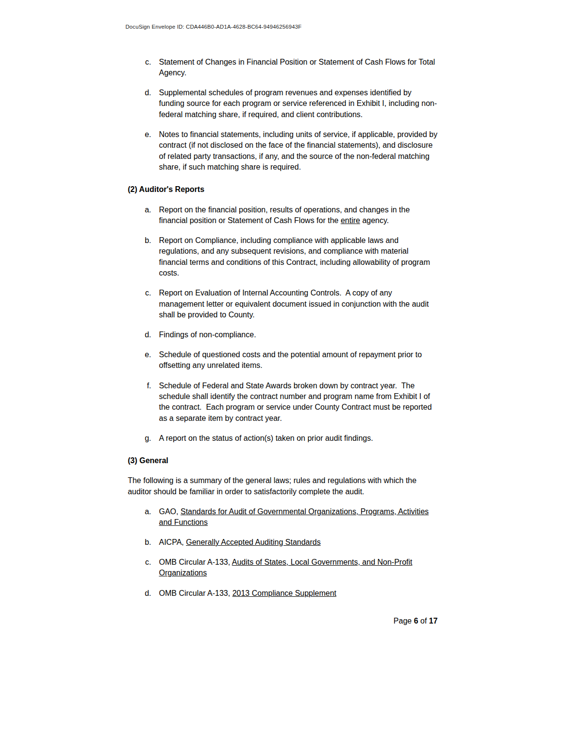DocuSign Envelope ID: CDA446B0-AD1A-4628-BC64-94946256943F
Statement of Changes in Financial Position or Statement of Cash Flows for Total Agency.
Supplemental schedules of program revenues and expenses identified by funding source for each program or service referenced in Exhibit I, including non-federal matching share, if required, and client contributions.
Notes to financial statements, including units of service, if applicable, provided by contract (if not disclosed on the face of the financial statements), and disclosure of related party transactions, if any, and the source of the non-federal matching share, if such matching share is required.
(2) Auditor's Reports
Report on the financial position, results of operations, and changes in the financial position or Statement of Cash Flows for the entire agency.
Report on Compliance, including compliance with applicable laws and regulations, and any subsequent revisions, and compliance with material financial terms and conditions of this Contract, including allowability of program costs.
Report on Evaluation of Internal Accounting Controls. A copy of any management letter or equivalent document issued in conjunction with the audit shall be provided to County.
Findings of non-compliance.
Schedule of questioned costs and the potential amount of repayment prior to offsetting any unrelated items.
Schedule of Federal and State Awards broken down by contract year. The schedule shall identify the contract number and program name from Exhibit I of the contract. Each program or service under County Contract must be reported as a separate item by contract year.
A report on the status of action(s) taken on prior audit findings.
(3) General
The following is a summary of the general laws; rules and regulations with which the auditor should be familiar in order to satisfactorily complete the audit.
GAO, Standards for Audit of Governmental Organizations, Programs, Activities and Functions
AICPA, Generally Accepted Auditing Standards
OMB Circular A-133, Audits of States, Local Governments, and Non-Profit Organizations
OMB Circular A-133, 2013 Compliance Supplement
Page 6 of 17